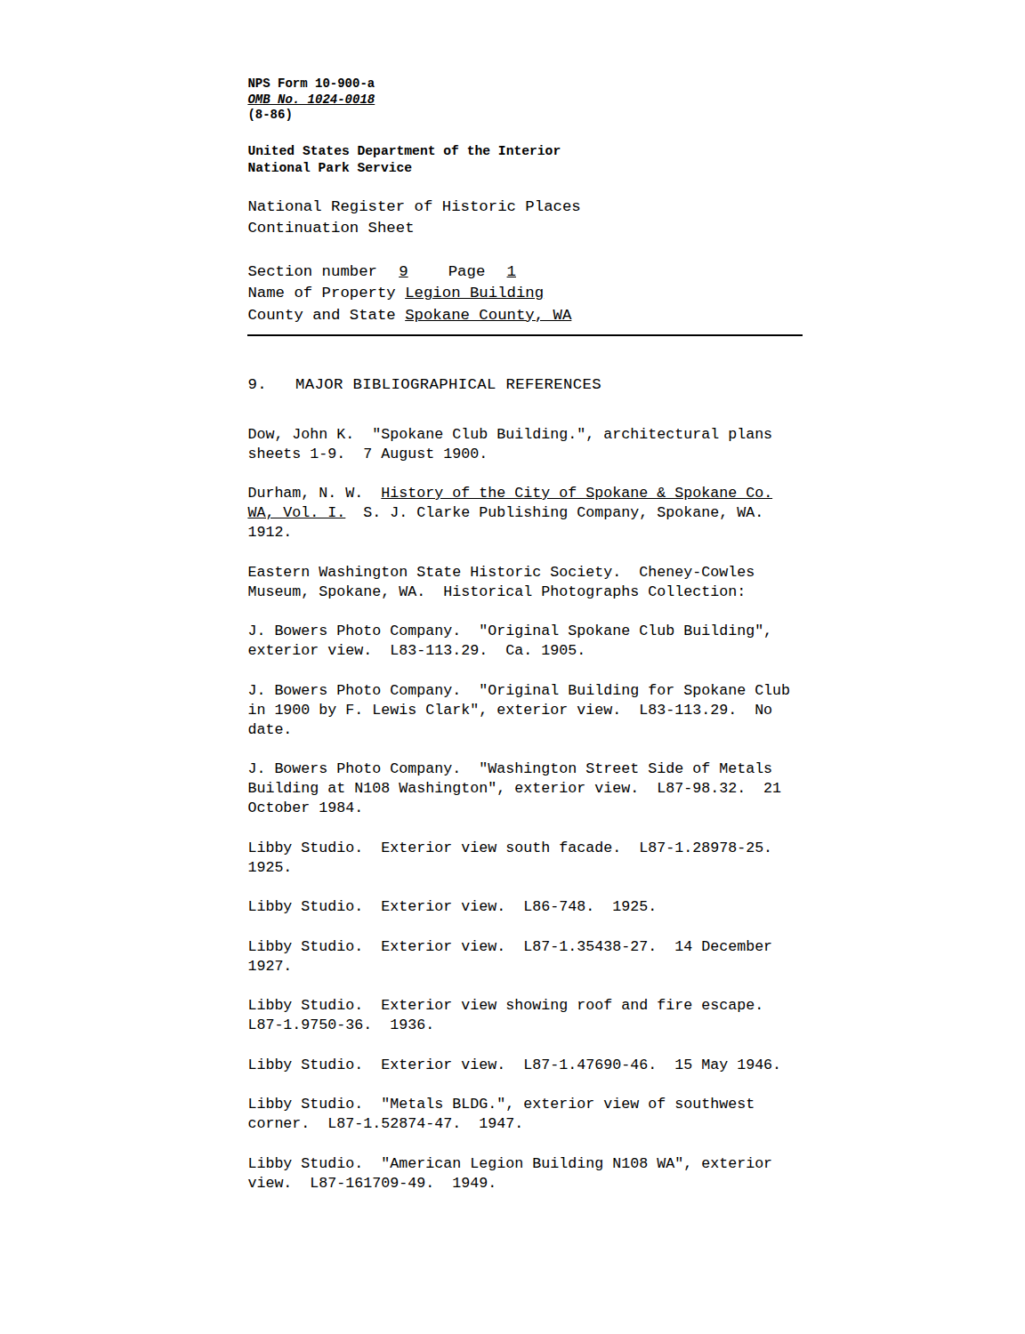NPS Form 10-900-a
OMB No. 1024-0018
(8-86)
United States Department of the Interior
National Park Service
National Register of Historic Places
Continuation Sheet
Section number 9 Page 1
Name of Property Legion Building
County and State Spokane County, WA
9. MAJOR BIBLIOGRAPHICAL REFERENCES
Dow, John K. "Spokane Club Building.", architectural plans sheets 1-9. 7 August 1900.
Durham, N. W. History of the City of Spokane & Spokane Co. WA, Vol. I. S. J. Clarke Publishing Company, Spokane, WA. 1912.
Eastern Washington State Historic Society. Cheney-Cowles Museum, Spokane, WA. Historical Photographs Collection:
J. Bowers Photo Company. "Original Spokane Club Building", exterior view. L83-113.29. Ca. 1905.
J. Bowers Photo Company. "Original Building for Spokane Club in 1900 by F. Lewis Clark", exterior view. L83-113.29. No date.
J. Bowers Photo Company. "Washington Street Side of Metals Building at N108 Washington", exterior view. L87-98.32. 21 October 1984.
Libby Studio. Exterior view south facade. L87-1.28978-25. 1925.
Libby Studio. Exterior view. L86-748. 1925.
Libby Studio. Exterior view. L87-1.35438-27. 14 December 1927.
Libby Studio. Exterior view showing roof and fire escape. L87-1.9750-36. 1936.
Libby Studio. Exterior view. L87-1.47690-46. 15 May 1946.
Libby Studio. "Metals BLDG.", exterior view of southwest corner. L87-1.52874-47. 1947.
Libby Studio. "American Legion Building N108 WA", exterior view. L87-161709-49. 1949.